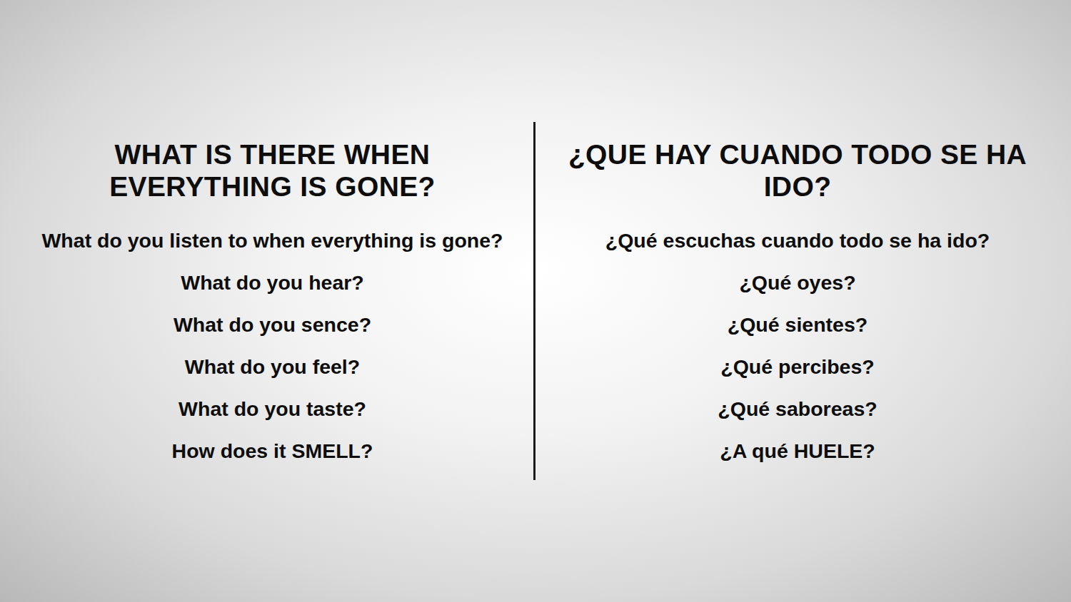What is there when everything is gone?
What do you listen to when everything is gone?
What do you hear?
What do you sence?
What do you feel?
What do you taste?
How does it smell?
¿Que hay cuando todo se ha ido?
¿Qué escuchas cuando todo se ha ido?
¿Qué oyes?
¿Qué sientes?
¿Qué percibes?
¿Qué saboreas?
¿A qué huele?